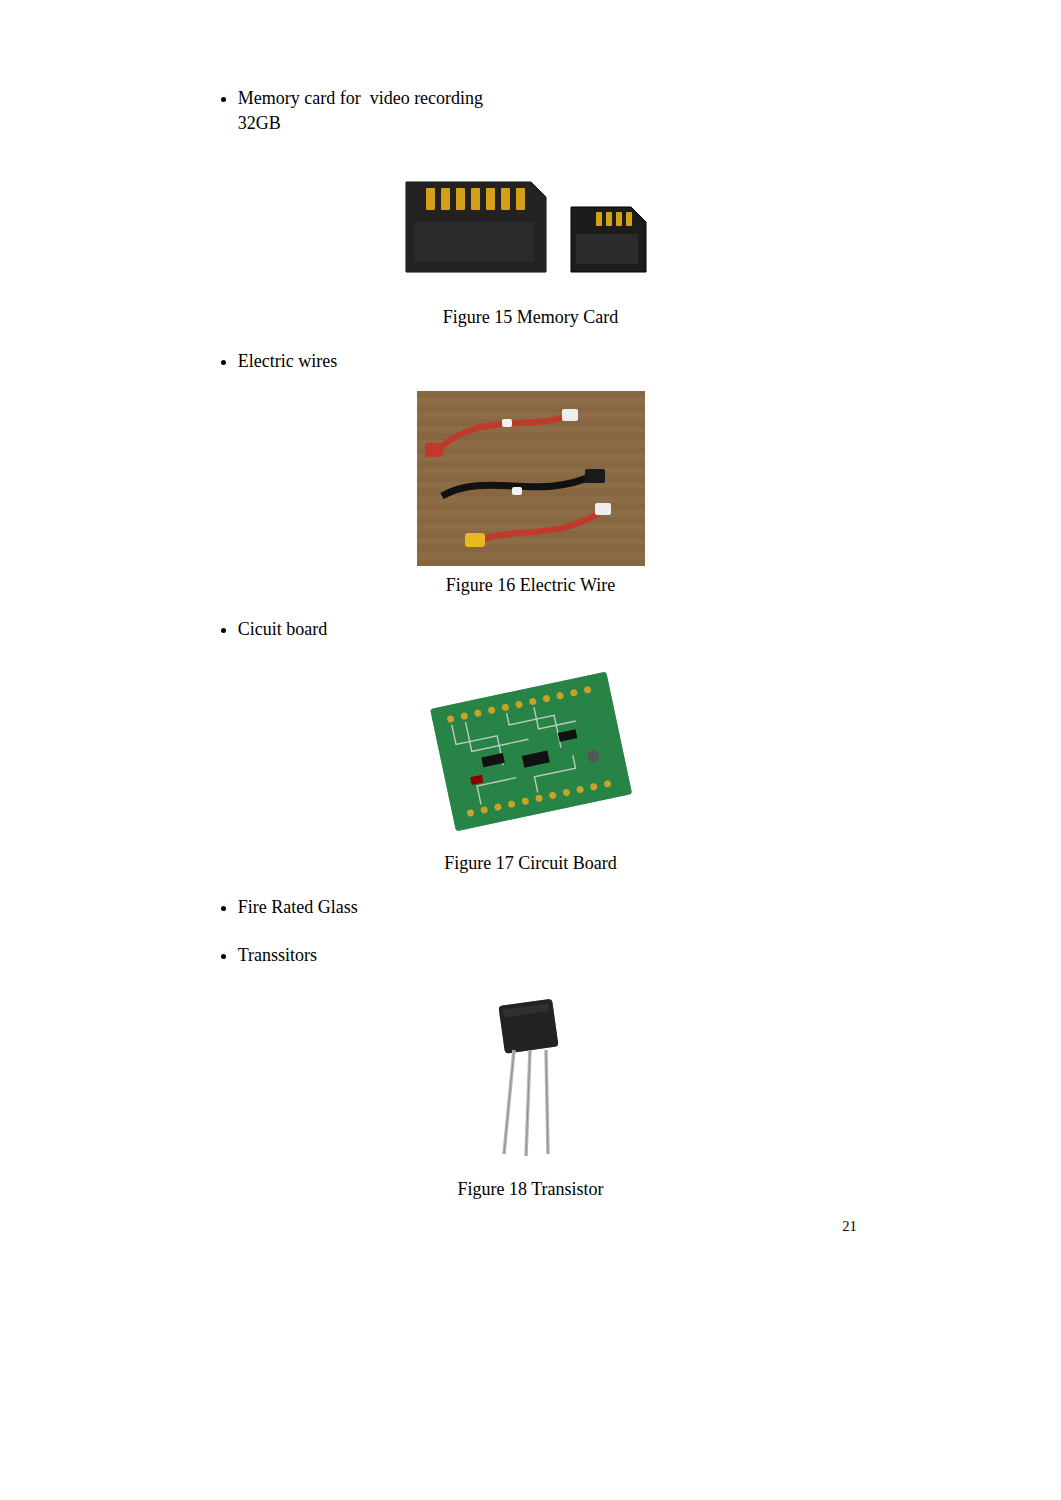Memory card for video recording
32GB
Figure 15 Memory Card
Electric wires
Figure 16 Electric Wire
Cicuit board
Figure 17 Circuit Board
Fire Rated Glass
Transsitors
Figure 18 Transistor
21